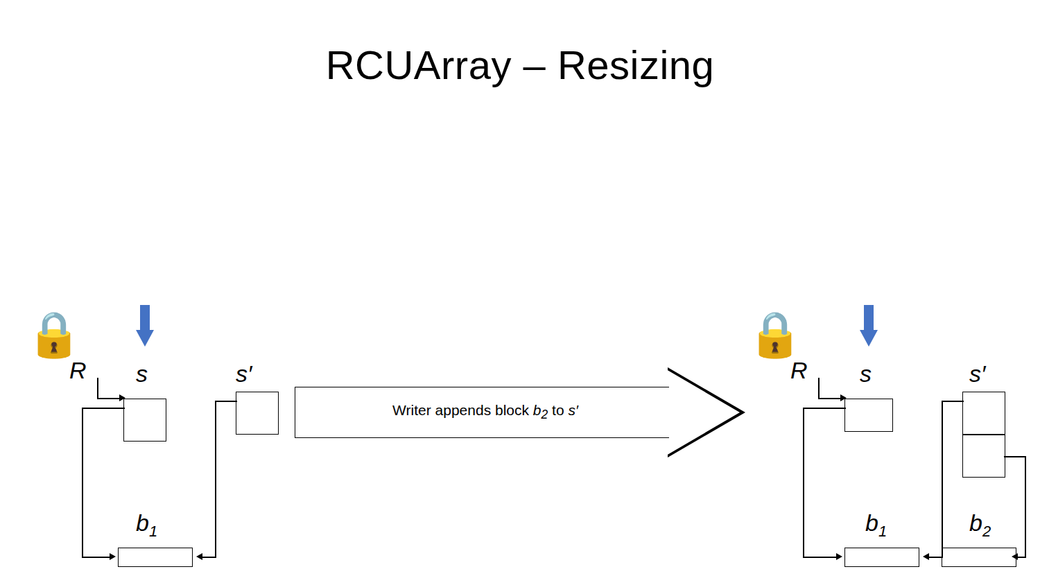RCUArray – Resizing
LEFT DIAGRAM
🔒
R
s
s′
b1
CENTER BLOCK ARROW
Writer appends block b2 to s′
RIGHT DIAGRAM
🔒
R
s
s′
b1
b2